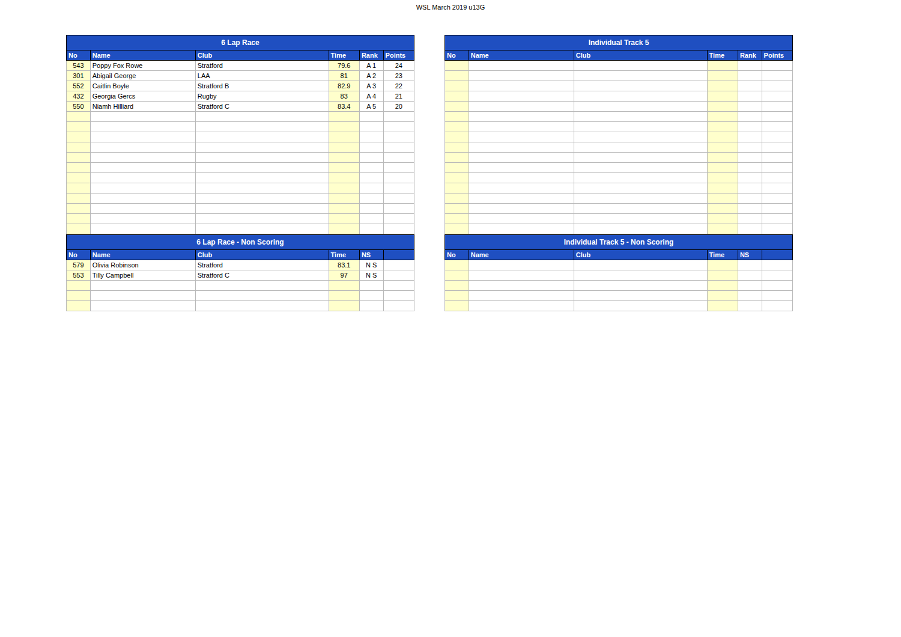WSL March 2019 u13G
6 Lap Race
| No | Name | Club | Time | Rank | Points |
| --- | --- | --- | --- | --- | --- |
| 543 | Poppy Fox Rowe | Stratford | 79.6 | A 1 | 24 |
| 301 | Abigail George | LAA | 81 | A 2 | 23 |
| 552 | Caitlin Boyle | Stratford B | 82.9 | A 3 | 22 |
| 432 | Georgia Gercs | Rugby | 83 | A 4 | 21 |
| 550 | Niamh Hilliard | Stratford C | 83.4 | A 5 | 20 |
6 Lap Race - Non Scoring
| No | Name | Club | Time | NS | |
| --- | --- | --- | --- | --- | --- |
| 579 | Olivia Robinson | Stratford | 83.1 | N S | |
| 553 | Tilly Campbell | Stratford C | 97 | N S | |
Individual Track 5
| No | Name | Club | Time | Rank | Points |
| --- | --- | --- | --- | --- | --- |
Individual Track 5 - Non Scoring
| No | Name | Club | Time | NS | |
| --- | --- | --- | --- | --- | --- |